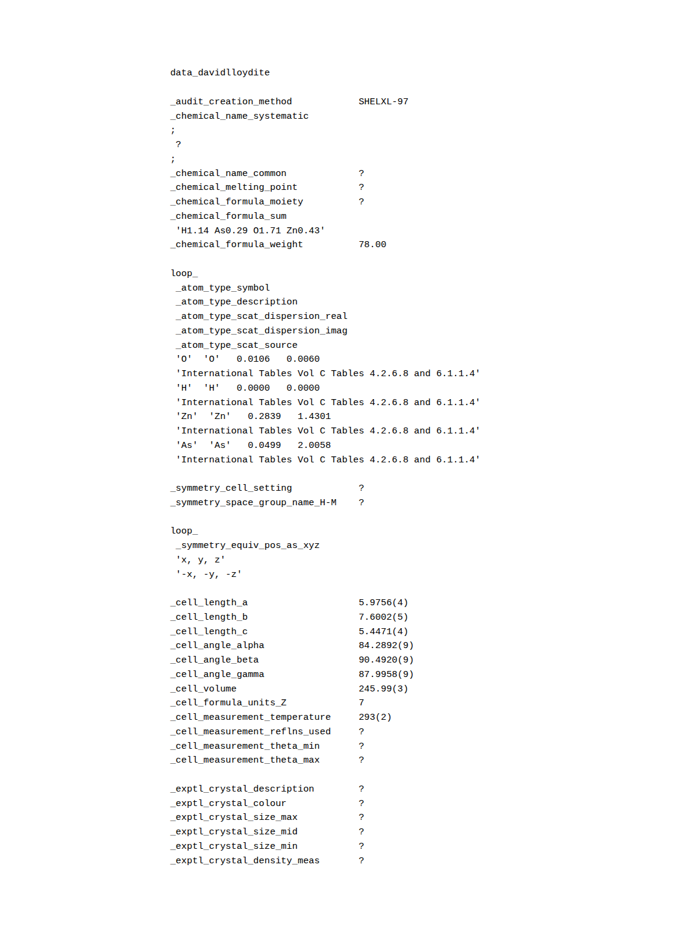data_davidlloydite

_audit_creation_method            SHELXL-97
_chemical_name_systematic
;
 ?
;
_chemical_name_common             ?
_chemical_melting_point           ?
_chemical_formula_moiety          ?
_chemical_formula_sum
 'H1.14 As0.29 O1.71 Zn0.43'
_chemical_formula_weight          78.00

loop_
 _atom_type_symbol
 _atom_type_description
 _atom_type_scat_dispersion_real
 _atom_type_scat_dispersion_imag
 _atom_type_scat_source
 'O'  'O'   0.0106   0.0060
 'International Tables Vol C Tables 4.2.6.8 and 6.1.1.4'
 'H'  'H'   0.0000   0.0000
 'International Tables Vol C Tables 4.2.6.8 and 6.1.1.4'
 'Zn'  'Zn'   0.2839   1.4301
 'International Tables Vol C Tables 4.2.6.8 and 6.1.1.4'
 'As'  'As'   0.0499   2.0058
 'International Tables Vol C Tables 4.2.6.8 and 6.1.1.4'

_symmetry_cell_setting            ?
_symmetry_space_group_name_H-M    ?

loop_
 _symmetry_equiv_pos_as_xyz
 'x, y, z'
 '-x, -y, -z'

_cell_length_a                    5.9756(4)
_cell_length_b                    7.6002(5)
_cell_length_c                    5.4471(4)
_cell_angle_alpha                 84.2892(9)
_cell_angle_beta                  90.4920(9)
_cell_angle_gamma                 87.9958(9)
_cell_volume                      245.99(3)
_cell_formula_units_Z             7
_cell_measurement_temperature     293(2)
_cell_measurement_reflns_used     ?
_cell_measurement_theta_min       ?
_cell_measurement_theta_max       ?

_exptl_crystal_description        ?
_exptl_crystal_colour             ?
_exptl_crystal_size_max           ?
_exptl_crystal_size_mid           ?
_exptl_crystal_size_min           ?
_exptl_crystal_density_meas       ?